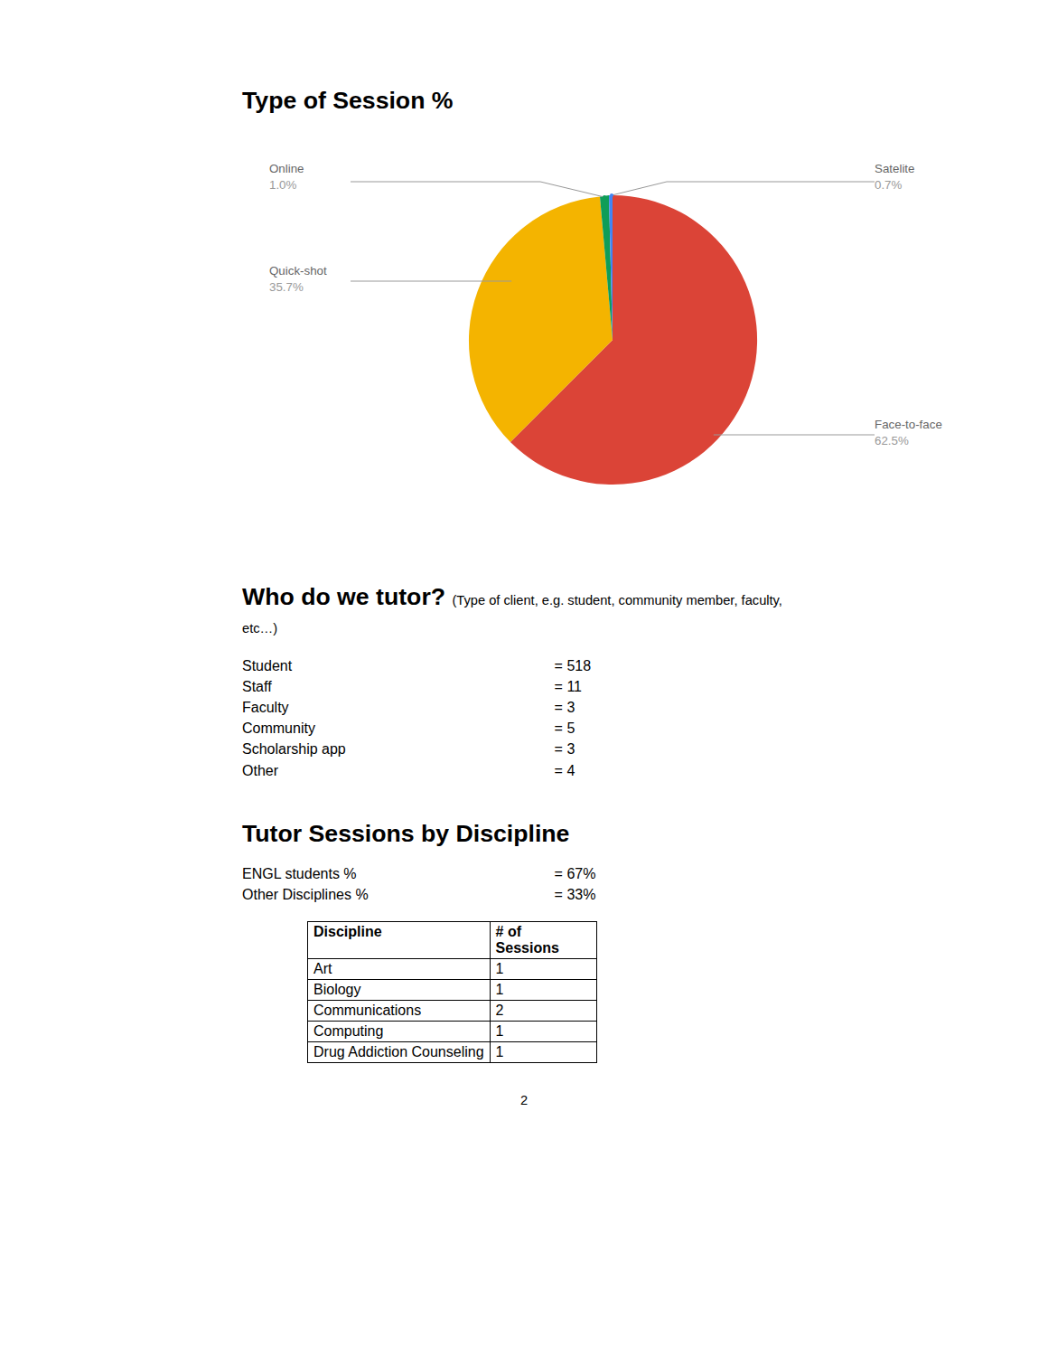Type of Session %
Online 1.0% Satelite 0.7% Quick-shot 35.7% Face-to-face 62.5%
Who do we tutor? (Type of client, e.g. student, community member, faculty, etc…)
| Student | = 518 |
| Staff | = 11 |
| Faculty | = 3 |
| Community | = 5 |
| Scholarship app | = 3 |
| Other | = 4 |
Tutor Sessions by Discipline
| ENGL students % | = 67% |
| Other Disciplines % | = 33% |
| Discipline | # of Sessions |
| --- | --- |
| Art | 1 |
| Biology | 1 |
| Communications | 2 |
| Computing | 1 |
| Drug Addiction Counseling | 1 |
2